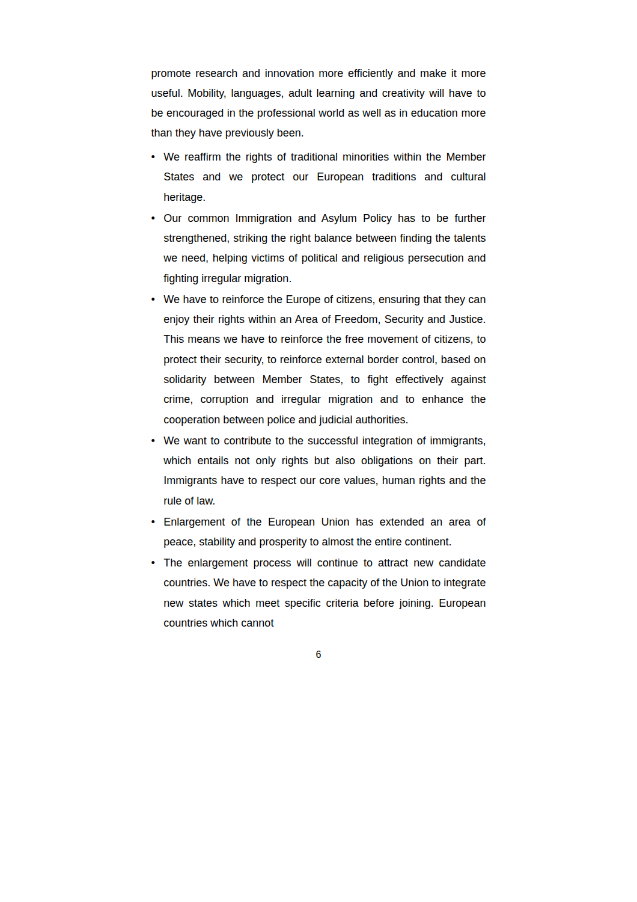promote research and innovation more efficiently and make it more useful. Mobility, languages, adult learning and creativity will have to be encouraged in the professional world as well as in education more than they have previously been.
We reaffirm the rights of traditional minorities within the Member States and we protect our European traditions and cultural heritage.
Our common Immigration and Asylum Policy has to be further strengthened, striking the right balance between finding the talents we need, helping victims of political and religious persecution and fighting irregular migration.
We have to reinforce the Europe of citizens, ensuring that they can enjoy their rights within an Area of Freedom, Security and Justice. This means we have to reinforce the free movement of citizens, to protect their security, to reinforce external border control, based on solidarity between Member States, to fight effectively against crime, corruption and irregular migration and to enhance the cooperation between police and judicial authorities.
We want to contribute to the successful integration of immigrants, which entails not only rights but also obligations on their part. Immigrants have to respect our core values, human rights and the rule of law.
Enlargement of the European Union has extended an area of peace, stability and prosperity to almost the entire continent.
The enlargement process will continue to attract new candidate countries. We have to respect the capacity of the Union to integrate new states which meet specific criteria before joining. European countries which cannot
6